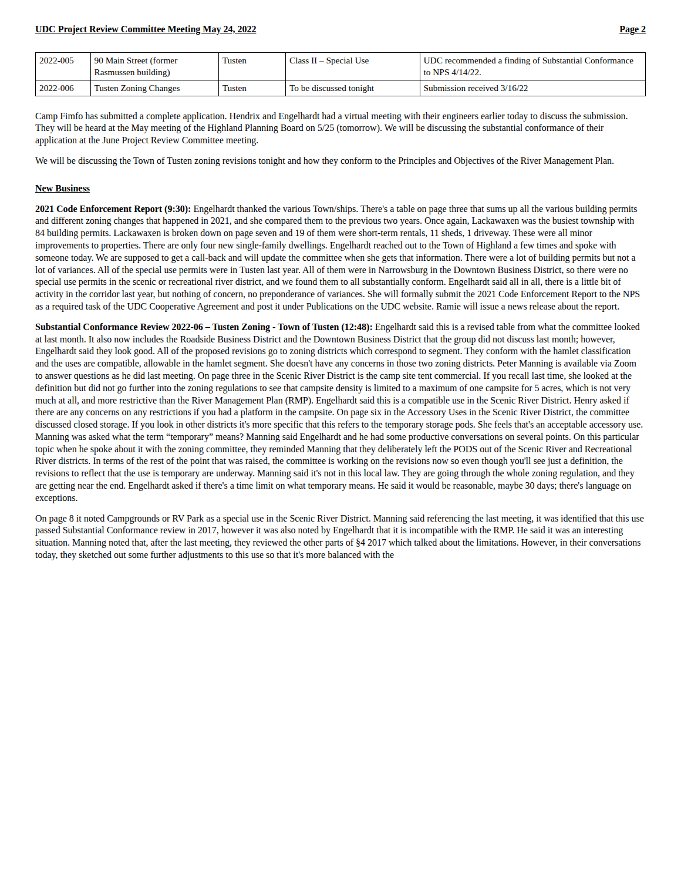UDC Project Review Committee Meeting May 24, 2022 Page 2
| 2022-005 | 90 Main Street (former Rasmussen building) | Tusten | Class II – Special Use | UDC recommended a finding of Substantial Conformance to NPS 4/14/22. |
| 2022-006 | Tusten Zoning Changes | Tusten | To be discussed tonight | Submission received 3/16/22 |
Camp Fimfo has submitted a complete application. Hendrix and Engelhardt had a virtual meeting with their engineers earlier today to discuss the submission. They will be heard at the May meeting of the Highland Planning Board on 5/25 (tomorrow). We will be discussing the substantial conformance of their application at the June Project Review Committee meeting.
We will be discussing the Town of Tusten zoning revisions tonight and how they conform to the Principles and Objectives of the River Management Plan.
New Business
2021 Code Enforcement Report (9:30): Engelhardt thanked the various Town/ships. There's a table on page three that sums up all the various building permits and different zoning changes that happened in 2021, and she compared them to the previous two years. Once again, Lackawaxen was the busiest township with 84 building permits. Lackawaxen is broken down on page seven and 19 of them were short-term rentals, 11 sheds, 1 driveway. These were all minor improvements to properties. There are only four new single-family dwellings. Engelhardt reached out to the Town of Highland a few times and spoke with someone today. We are supposed to get a call-back and will update the committee when she gets that information. There were a lot of building permits but not a lot of variances. All of the special use permits were in Tusten last year. All of them were in Narrowsburg in the Downtown Business District, so there were no special use permits in the scenic or recreational river district, and we found them to all substantially conform. Engelhardt said all in all, there is a little bit of activity in the corridor last year, but nothing of concern, no preponderance of variances. She will formally submit the 2021 Code Enforcement Report to the NPS as a required task of the UDC Cooperative Agreement and post it under Publications on the UDC website. Ramie will issue a news release about the report.
Substantial Conformance Review 2022-06 – Tusten Zoning - Town of Tusten (12:48): Engelhardt said this is a revised table from what the committee looked at last month. It also now includes the Roadside Business District and the Downtown Business District that the group did not discuss last month; however, Engelhardt said they look good. All of the proposed revisions go to zoning districts which correspond to segment. They conform with the hamlet classification and the uses are compatible, allowable in the hamlet segment. She doesn't have any concerns in those two zoning districts. Peter Manning is available via Zoom to answer questions as he did last meeting. On page three in the Scenic River District is the camp site tent commercial. If you recall last time, she looked at the definition but did not go further into the zoning regulations to see that campsite density is limited to a maximum of one campsite for 5 acres, which is not very much at all, and more restrictive than the River Management Plan (RMP). Engelhardt said this is a compatible use in the Scenic River District. Henry asked if there are any concerns on any restrictions if you had a platform in the campsite. On page six in the Accessory Uses in the Scenic River District, the committee discussed closed storage. If you look in other districts it's more specific that this refers to the temporary storage pods. She feels that's an acceptable accessory use. Manning was asked what the term “temporary” means? Manning said Engelhardt and he had some productive conversations on several points. On this particular topic when he spoke about it with the zoning committee, they reminded Manning that they deliberately left the PODS out of the Scenic River and Recreational River districts. In terms of the rest of the point that was raised, the committee is working on the revisions now so even though you'll see just a definition, the revisions to reflect that the use is temporary are underway. Manning said it's not in this local law. They are going through the whole zoning regulation, and they are getting near the end. Engelhardt asked if there's a time limit on what temporary means. He said it would be reasonable, maybe 30 days; there's language on exceptions.
On page 8 it noted Campgrounds or RV Park as a special use in the Scenic River District. Manning said referencing the last meeting, it was identified that this use passed Substantial Conformance review in 2017, however it was also noted by Engelhardt that it is incompatible with the RMP. He said it was an interesting situation. Manning noted that, after the last meeting, they reviewed the other parts of §4 2017 which talked about the limitations. However, in their conversations today, they sketched out some further adjustments to this use so that it's more balanced with the